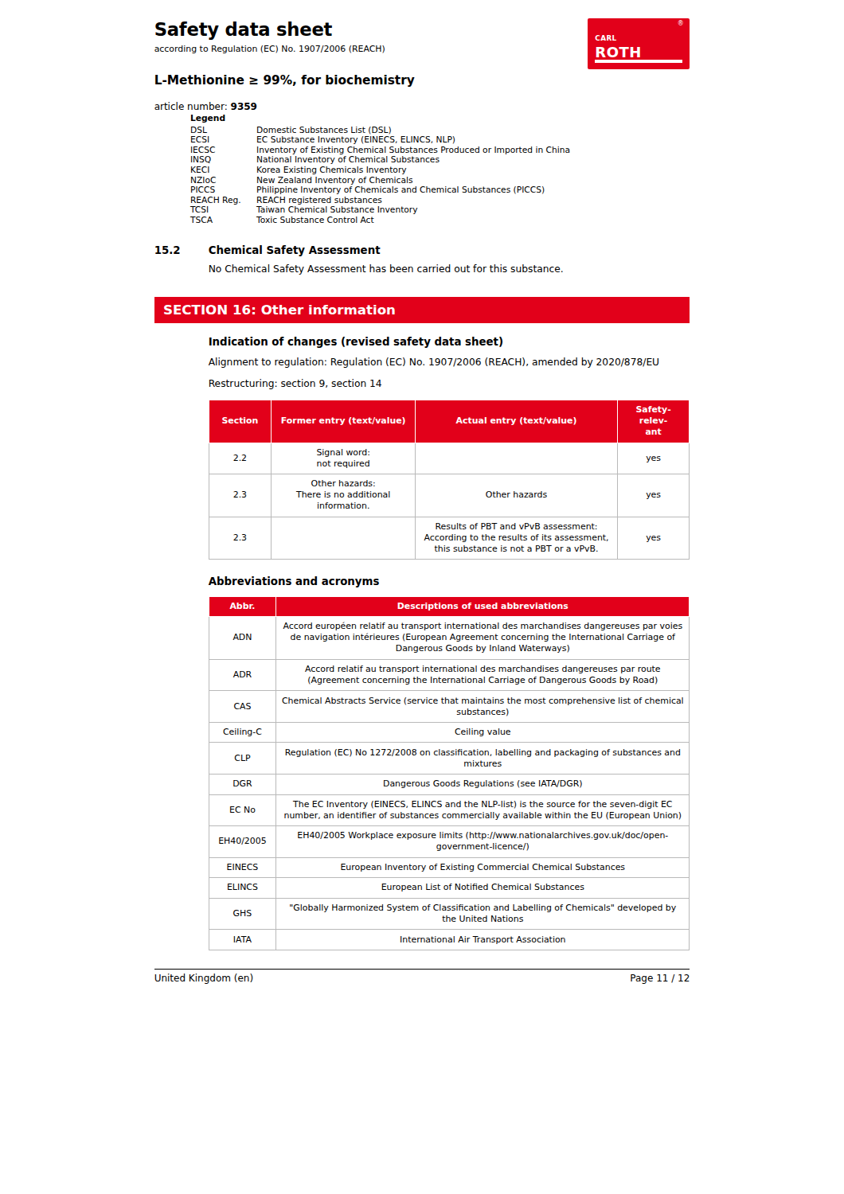®
Carl
ROTH
Safety data sheet
according to Regulation (EC) No. 1907/2006 (REACH)
L-Methionine ≥ 99%, for biochemistry
article number: 9359
Legend
| DSL | Domestic Substances List (DSL) |
| ECSI | EC Substance Inventory (EINECS, ELINCS, NLP) |
| IECSC | Inventory of Existing Chemical Substances Produced or Imported in China |
| INSQ | National Inventory of Chemical Substances |
| KECI | Korea Existing Chemicals Inventory |
| NZIoC | New Zealand Inventory of Chemicals |
| PICCS | Philippine Inventory of Chemicals and Chemical Substances (PICCS) |
| REACH Reg. | REACH registered substances |
| TCSI | Taiwan Chemical Substance Inventory |
| TSCA | Toxic Substance Control Act |
15.2
Chemical Safety Assessment
No Chemical Safety Assessment has been carried out for this substance.
SECTION 16: Other information
Indication of changes (revised safety data sheet)
Alignment to regulation: Regulation (EC) No. 1907/2006 (REACH), amended by 2020/878/EU
Restructuring: section 9, section 14
| Section | Former entry (text/value) | Actual entry (text/value) | Safety- relev- ant |
| --- | --- | --- | --- |
| 2.2 | Signal word: not required | | yes |
| 2.3 | Other hazards: There is no additional information. | Other hazards | yes |
| 2.3 | | Results of PBT and vPvB assessment: According to the results of its assessment, this substance is not a PBT or a vPvB. | yes |
Abbreviations and acronyms
| Abbr. | Descriptions of used abbreviations |
| --- | --- |
| ADN | Accord européen relatif au transport international des marchandises dangereuses par voies de navigation intérieures (European Agreement concerning the International Carriage of Dangerous Goods by Inland Waterways) |
| ADR | Accord relatif au transport international des marchandises dangereuses par route (Agreement concerning the International Carriage of Dangerous Goods by Road) |
| CAS | Chemical Abstracts Service (service that maintains the most comprehensive list of chemical substances) |
| Ceiling-C | Ceiling value |
| CLP | Regulation (EC) No 1272/2008 on classification, labelling and packaging of substances and mixtures |
| DGR | Dangerous Goods Regulations (see IATA/DGR) |
| EC No | The EC Inventory (EINECS, ELINCS and the NLP-list) is the source for the seven-digit EC number, an identifier of substances commercially available within the EU (European Union) |
| EH40/2005 | EH40/2005 Workplace exposure limits (http://www.nationalarchives.gov.uk/doc/open-government-licence/) |
| EINECS | European Inventory of Existing Commercial Chemical Substances |
| ELINCS | European List of Notified Chemical Substances |
| GHS | "Globally Harmonized System of Classification and Labelling of Chemicals" developed by the United Nations |
| IATA | International Air Transport Association |
United Kingdom (en) Page 11 / 12